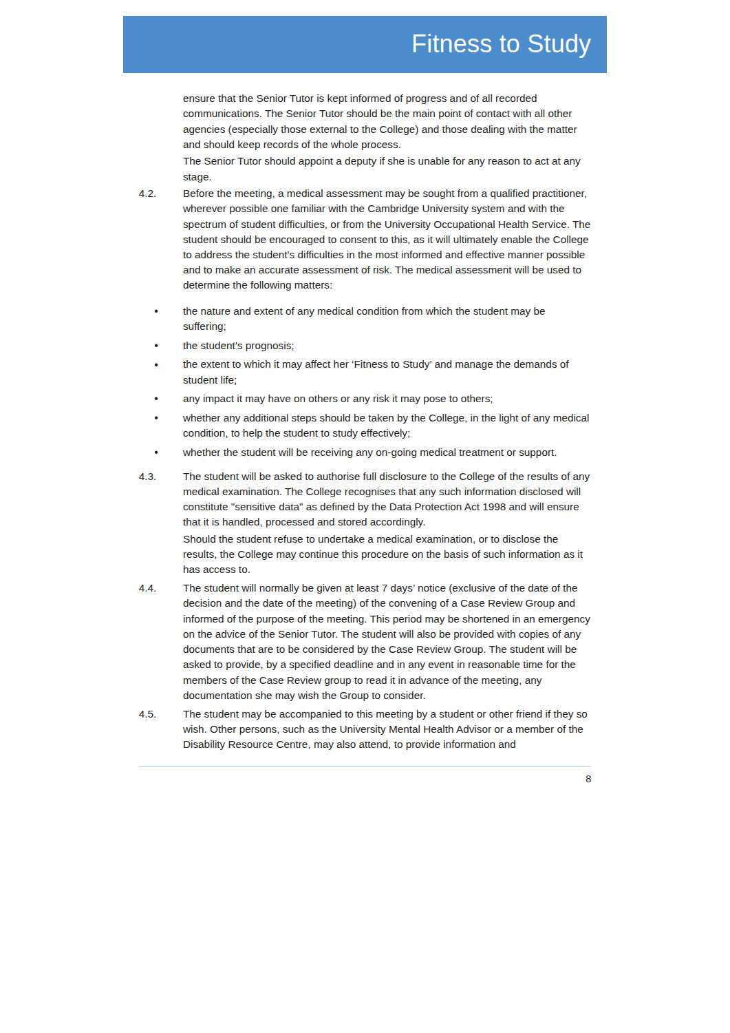Fitness to Study
ensure that the Senior Tutor is kept informed of progress and of all recorded communications. The Senior Tutor should be the main point of contact with all other agencies (especially those external to the College) and those dealing with the matter and should keep records of the whole process.
The Senior Tutor should appoint a deputy if she is unable for any reason to act at any stage.
4.2.
Before the meeting, a medical assessment may be sought from a qualified practitioner, wherever possible one familiar with the Cambridge University system and with the spectrum of student difficulties, or from the University Occupational Health Service. The student should be encouraged to consent to this, as it will ultimately enable the College to address the student's difficulties in the most informed and effective manner possible and to make an accurate assessment of risk. The medical assessment will be used to determine the following matters:
the nature and extent of any medical condition from which the student may be suffering;
the student’s prognosis;
the extent to which it may affect her ‘Fitness to Study’ and manage the demands of student life;
any impact it may have on others or any risk it may pose to others;
whether any additional steps should be taken by the College, in the light of any medical condition, to help the student to study effectively;
whether the student will be receiving any on-going medical treatment or support.
4.3.
The student will be asked to authorise full disclosure to the College of the results of any medical examination. The College recognises that any such information disclosed will constitute "sensitive data" as defined by the Data Protection Act 1998 and will ensure that it is handled, processed and stored accordingly.
Should the student refuse to undertake a medical examination, or to disclose the results, the College may continue this procedure on the basis of such information as it has access to.
4.4.
The student will normally be given at least 7 days’ notice (exclusive of the date of the decision and the date of the meeting) of the convening of a Case Review Group and informed of the purpose of the meeting. This period may be shortened in an emergency on the advice of the Senior Tutor. The student will also be provided with copies of any documents that are to be considered by the Case Review Group. The student will be asked to provide, by a specified deadline and in any event in reasonable time for the members of the Case Review group to read it in advance of the meeting, any documentation she may wish the Group to consider.
4.5.
The student may be accompanied to this meeting by a student or other friend if they so wish. Other persons, such as the University Mental Health Advisor or a member of the Disability Resource Centre, may also attend, to provide information and
8